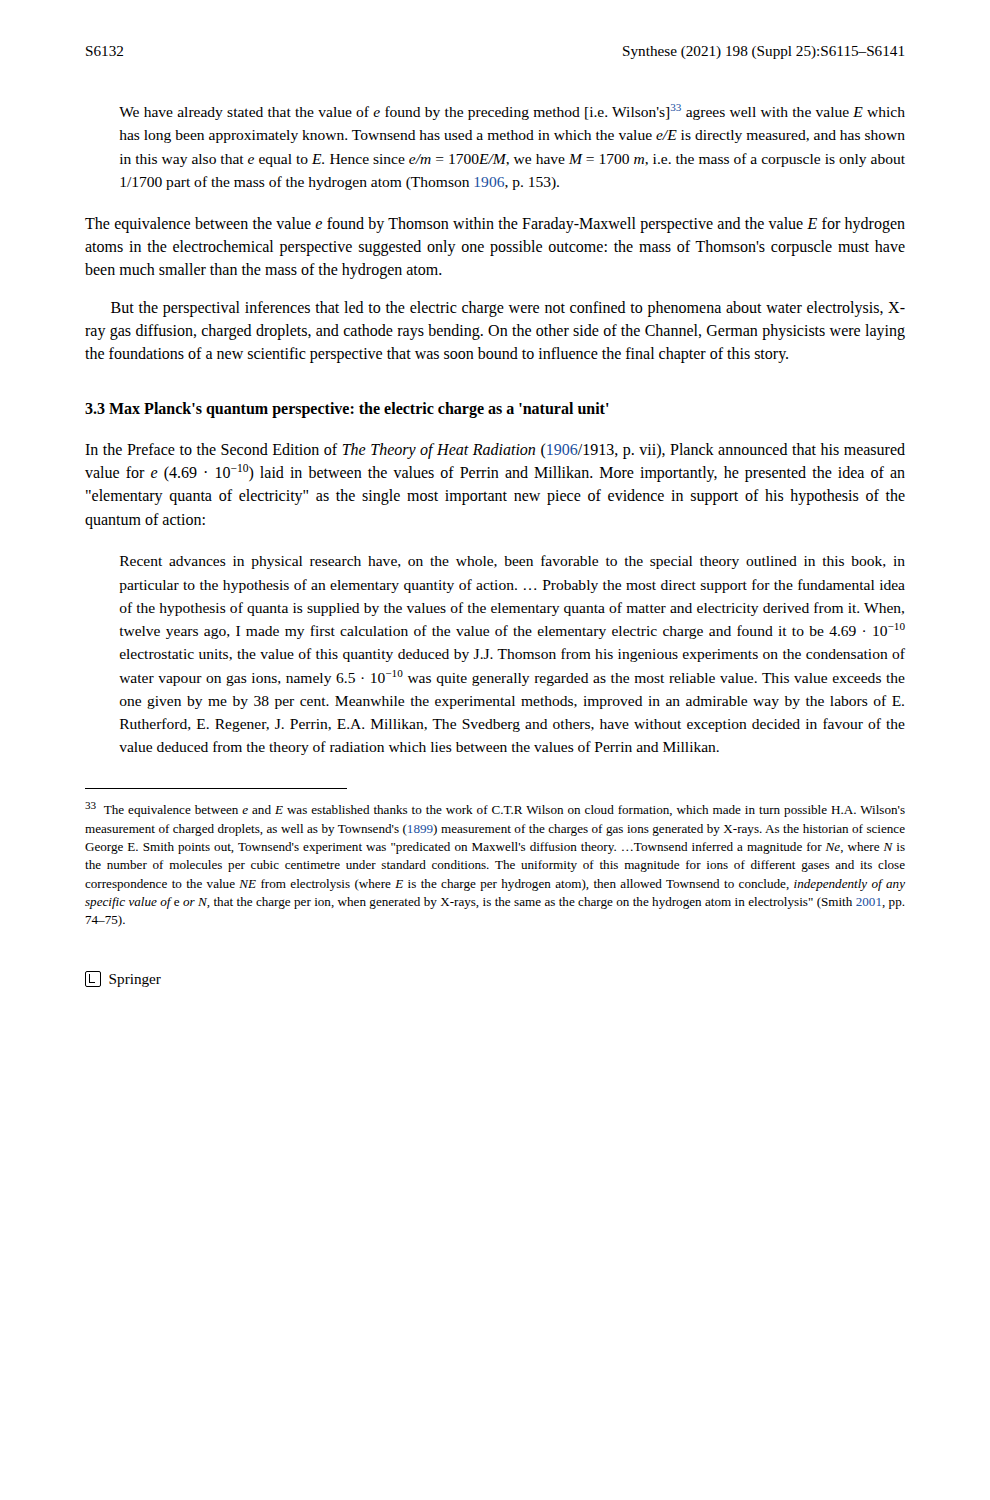S6132 Synthese (2021) 198 (Suppl 25):S6115–S6141
We have already stated that the value of e found by the preceding method [i.e. Wilson's]33 agrees well with the value E which has long been approximately known. Townsend has used a method in which the value e/E is directly measured, and has shown in this way also that e equal to E. Hence since e/m = 1700E/M, we have M = 1700 m, i.e. the mass of a corpuscle is only about 1/1700 part of the mass of the hydrogen atom (Thomson 1906, p. 153).
The equivalence between the value e found by Thomson within the Faraday-Maxwell perspective and the value E for hydrogen atoms in the electrochemical perspective suggested only one possible outcome: the mass of Thomson's corpuscle must have been much smaller than the mass of the hydrogen atom.
But the perspectival inferences that led to the electric charge were not confined to phenomena about water electrolysis, X-ray gas diffusion, charged droplets, and cathode rays bending. On the other side of the Channel, German physicists were laying the foundations of a new scientific perspective that was soon bound to influence the final chapter of this story.
3.3 Max Planck's quantum perspective: the electric charge as a 'natural unit'
In the Preface to the Second Edition of The Theory of Heat Radiation (1906/1913, p. vii), Planck announced that his measured value for e (4.69 · 10−10) laid in between the values of Perrin and Millikan. More importantly, he presented the idea of an "elementary quanta of electricity" as the single most important new piece of evidence in support of his hypothesis of the quantum of action:
Recent advances in physical research have, on the whole, been favorable to the special theory outlined in this book, in particular to the hypothesis of an elementary quantity of action. … Probably the most direct support for the fundamental idea of the hypothesis of quanta is supplied by the values of the elementary quanta of matter and electricity derived from it. When, twelve years ago, I made my first calculation of the value of the elementary electric charge and found it to be 4.69 · 10−10 electrostatic units, the value of this quantity deduced by J.J. Thomson from his ingenious experiments on the condensation of water vapour on gas ions, namely 6.5 · 10−10 was quite generally regarded as the most reliable value. This value exceeds the one given by me by 38 per cent. Meanwhile the experimental methods, improved in an admirable way by the labors of E. Rutherford, E. Regener, J. Perrin, E.A. Millikan, The Svedberg and others, have without exception decided in favour of the value deduced from the theory of radiation which lies between the values of Perrin and Millikan.
33 The equivalence between e and E was established thanks to the work of C.T.R Wilson on cloud formation, which made in turn possible H.A. Wilson's measurement of charged droplets, as well as by Townsend's (1899) measurement of the charges of gas ions generated by X-rays. As the historian of science George E. Smith points out, Townsend's experiment was "predicated on Maxwell's diffusion theory. …Townsend inferred a magnitude for Ne, where N is the number of molecules per cubic centimetre under standard conditions. The uniformity of this magnitude for ions of different gases and its close correspondence to the value NE from electrolysis (where E is the charge per hydrogen atom), then allowed Townsend to conclude, independently of any specific value of e or N, that the charge per ion, when generated by X-rays, is the same as the charge on the hydrogen atom in electrolysis" (Smith 2001, pp. 74–75).
Springer